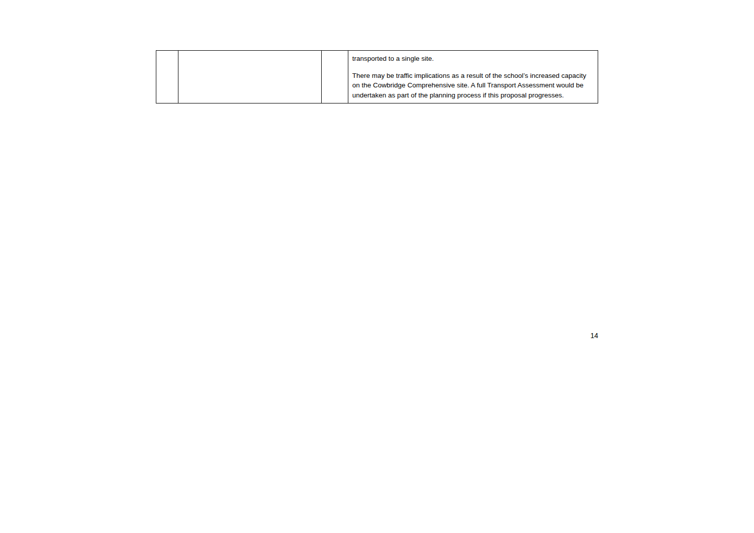| | | | transported to a single site. There may be traffic implications as a result of the school’s increased capacity on the Cowbridge Comprehensive site. A full Transport Assessment would be undertaken as part of the planning process if this proposal progresses. |
14